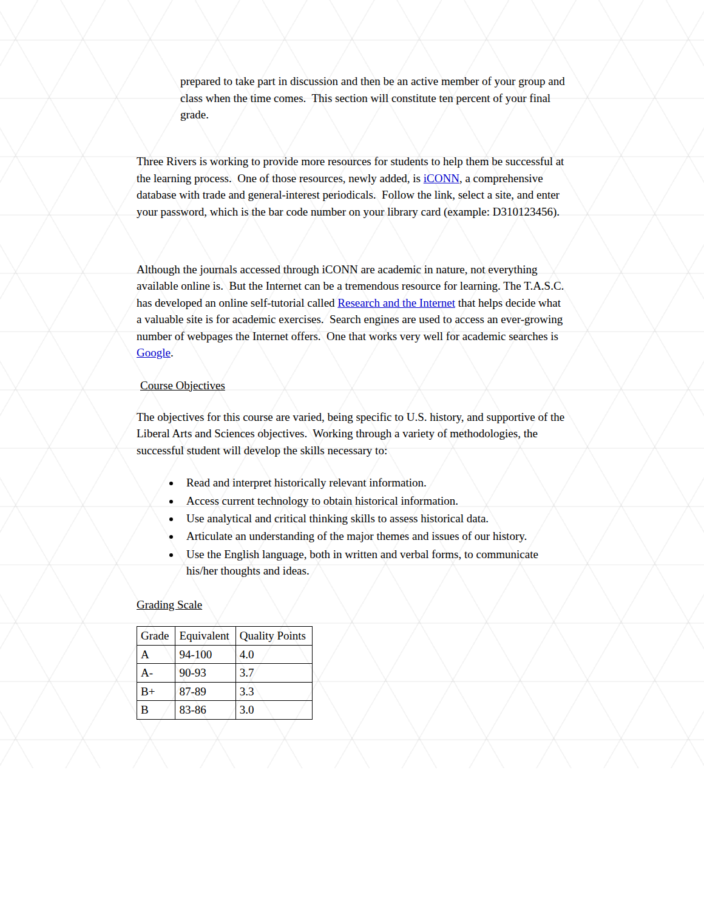prepared to take part in discussion and then be an active member of your group and class when the time comes. This section will constitute ten percent of your final grade.
Three Rivers is working to provide more resources for students to help them be successful at the learning process. One of those resources, newly added, is iCONN, a comprehensive database with trade and general-interest periodicals. Follow the link, select a site, and enter your password, which is the bar code number on your library card (example: D310123456).
Although the journals accessed through iCONN are academic in nature, not everything available online is. But the Internet can be a tremendous resource for learning. The T.A.S.C. has developed an online self-tutorial called Research and the Internet that helps decide what a valuable site is for academic exercises. Search engines are used to access an ever-growing number of webpages the Internet offers. One that works very well for academic searches is Google.
Course Objectives
The objectives for this course are varied, being specific to U.S. history, and supportive of the Liberal Arts and Sciences objectives. Working through a variety of methodologies, the successful student will develop the skills necessary to:
Read and interpret historically relevant information.
Access current technology to obtain historical information.
Use analytical and critical thinking skills to assess historical data.
Articulate an understanding of the major themes and issues of our history.
Use the English language, both in written and verbal forms, to communicate his/her thoughts and ideas.
Grading Scale
| Grade | Equivalent | Quality Points |
| A | 94-100 | 4.0 |
| A- | 90-93 | 3.7 |
| B+ | 87-89 | 3.3 |
| B | 83-86 | 3.0 |